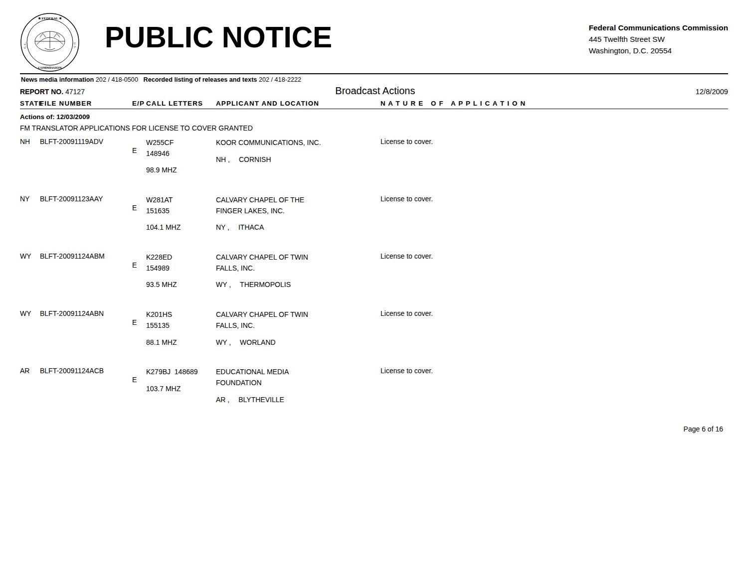★ FEDERAL ★ COMMISSION C. C. U. S.
PUBLIC NOTICE
Federal Communications Commission
445 Twelfth Street SW
Washington, D.C. 20554
News media information 202 / 418-0500 Recorded listing of releases and texts 202 / 418-2222
REPORT NO. 47127
Broadcast Actions
12/8/2009
STATE
FILE NUMBER
E/P
CALL LETTERS
APPLICANT AND LOCATION
N A T U R E O F A P P L I C A T I O N
Actions of: 12/03/2009
FM TRANSLATOR APPLICATIONS FOR LICENSE TO COVER GRANTED
NH
BLFT-20091119ADV
E
W255CF
148946
98.9 MHZ
KOOR COMMUNICATIONS, INC.
NH , CORNISH
License to cover.
NY
BLFT-20091123AAY
E
W281AT
151635
104.1 MHZ
CALVARY CHAPEL OF THE
FINGER LAKES, INC.
NY , ITHACA
License to cover.
WY
BLFT-20091124ABM
E
K228ED
154989
93.5 MHZ
CALVARY CHAPEL OF TWIN
FALLS, INC.
WY , THERMOPOLIS
License to cover.
WY
BLFT-20091124ABN
E
K201HS
155135
88.1 MHZ
CALVARY CHAPEL OF TWIN
FALLS, INC.
WY , WORLAND
License to cover.
AR
BLFT-20091124ACB
E
K279BJ 148689
103.7 MHZ
EDUCATIONAL MEDIA
FOUNDATION
AR , BLYTHEVILLE
License to cover.
Page 6 of 16